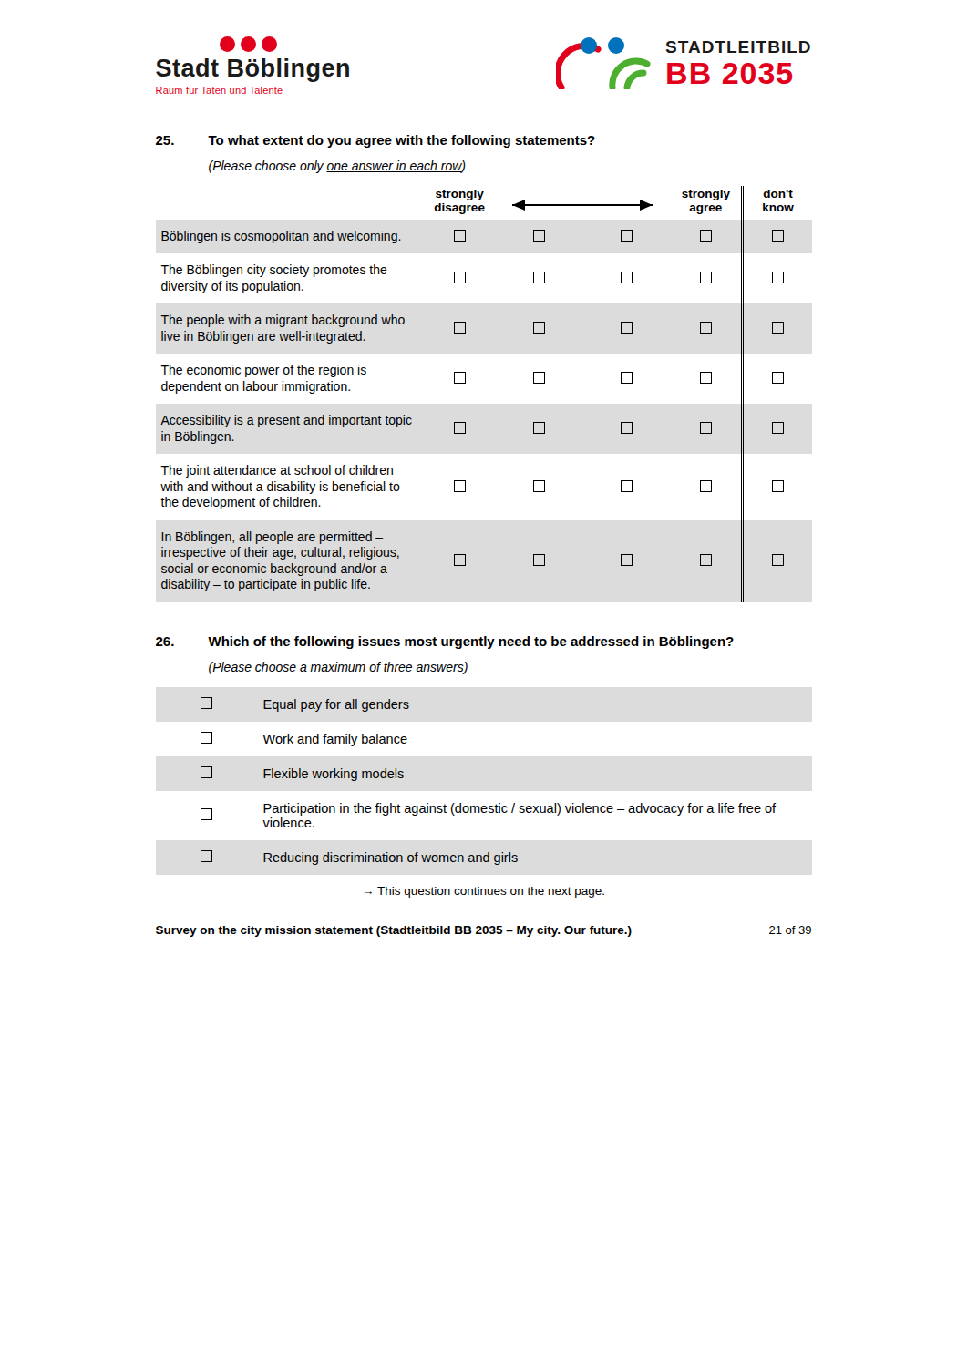Stadt Böblingen
Raum für Taten und Talente
STADTLEITBILD
BB 2035
25. To what extent do you agree with the following statements?
(Please choose only one answer in each row)
| | strongly disagree | | strongly agree | don't know |
| --- | --- | --- | --- | --- |
| Böblingen is cosmopolitan and welcoming. | | | | | |
| The Böblingen city society promotes the diversity of its population. | | | | | |
| The people with a migrant background who live in Böblingen are well-integrated. | | | | | |
| The economic power of the region is dependent on labour immigration. | | | | | |
| Accessibility is a present and important topic in Böblingen. | | | | | |
| The joint attendance at school of children with and without a disability is beneficial to the development of children. | | | | | |
| In Böblingen, all people are permitted – irrespective of their age, cultural, religious, social or economic background and/or a disability – to participate in public life. | | | | | |
26. Which of the following issues most urgently need to be addressed in Böblingen?
(Please choose a maximum of three answers)
| | Equal pay for all genders |
| | Work and family balance |
| | Flexible working models |
| | Participation in the fight against (domestic / sexual) violence – advocacy for a life free of violence. |
| | Reducing discrimination of women and girls |
→ This question continues on the next page.
Survey on the city mission statement (Stadtleitbild BB 2035 – My city. Our future.)
21 of 39